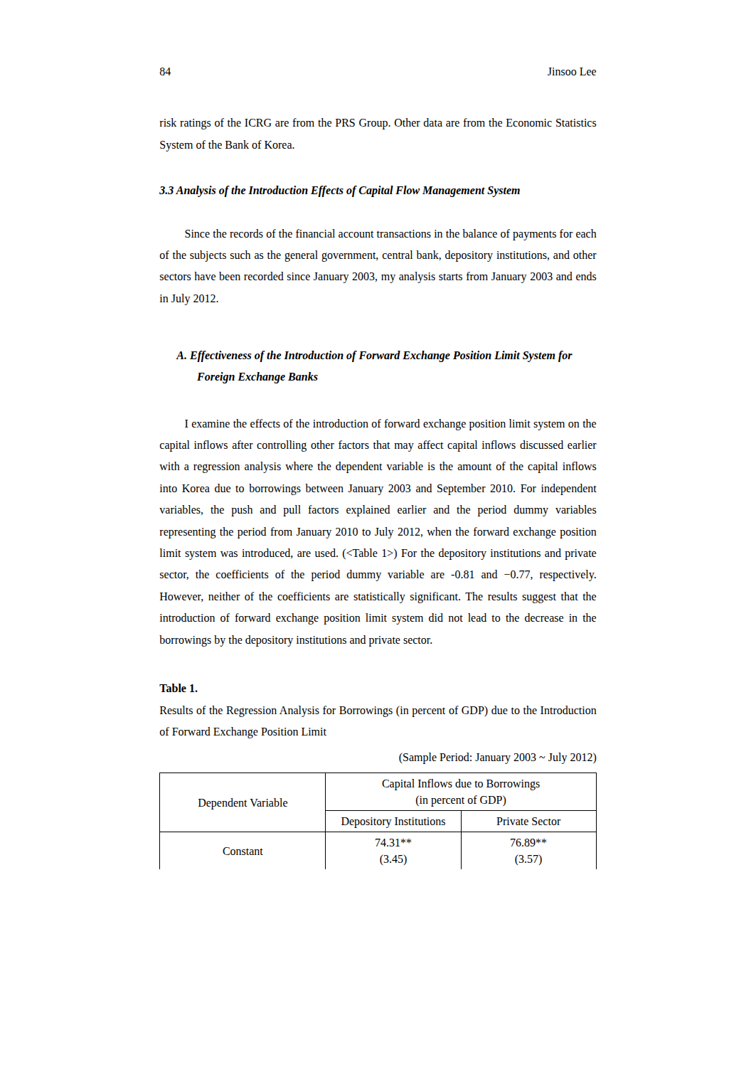84 Jinsoo Lee
risk ratings of the ICRG are from the PRS Group. Other data are from the Economic Statistics System of the Bank of Korea.
3.3 Analysis of the Introduction Effects of Capital Flow Management System
Since the records of the financial account transactions in the balance of payments for each of the subjects such as the general government, central bank, depository institutions, and other sectors have been recorded since January 2003, my analysis starts from January 2003 and ends in July 2012.
A. Effectiveness of the Introduction of Forward Exchange Position Limit System for Foreign Exchange Banks
I examine the effects of the introduction of forward exchange position limit system on the capital inflows after controlling other factors that may affect capital inflows discussed earlier with a regression analysis where the dependent variable is the amount of the capital inflows into Korea due to borrowings between January 2003 and September 2010. For independent variables, the push and pull factors explained earlier and the period dummy variables representing the period from January 2010 to July 2012, when the forward exchange position limit system was introduced, are used. (<Table 1>) For the depository institutions and private sector, the coefficients of the period dummy variable are -0.81 and −0.77, respectively. However, neither of the coefficients are statistically significant. The results suggest that the introduction of forward exchange position limit system did not lead to the decrease in the borrowings by the depository institutions and private sector.
Table 1.
Results of the Regression Analysis for Borrowings (in percent of GDP) due to the Introduction of Forward Exchange Position Limit
(Sample Period: January 2003 ~ July 2012)
| Dependent Variable | Capital Inflows due to Borrowings (in percent of GDP) |
| Depository Institutions | Private Sector |
| Constant | 74.31** (3.45) | 76.89** (3.57) |